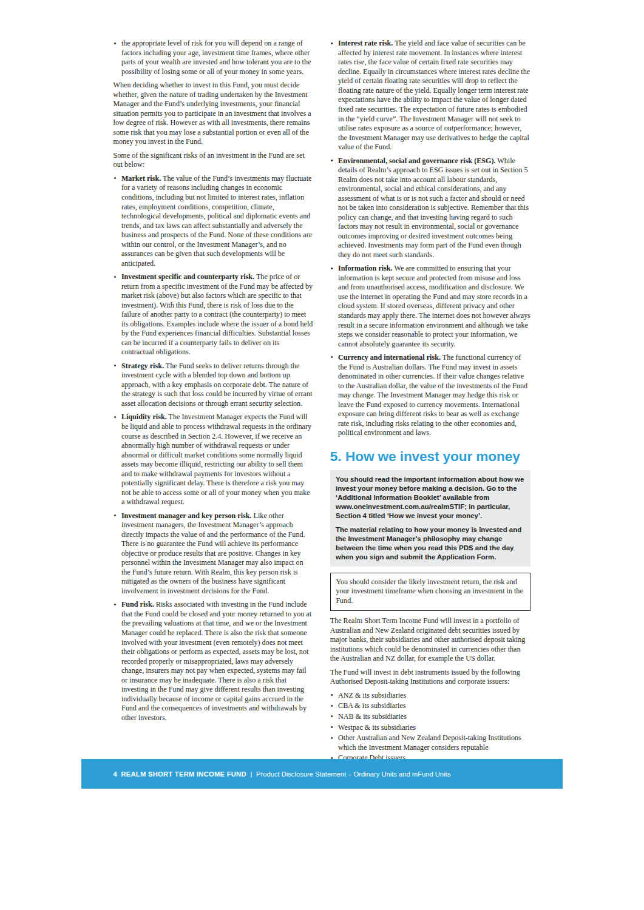the appropriate level of risk for you will depend on a range of factors including your age, investment time frames, where other parts of your wealth are invested and how tolerant you are to the possibility of losing some or all of your money in some years.
When deciding whether to invest in this Fund, you must decide whether, given the nature of trading undertaken by the Investment Manager and the Fund’s underlying investments, your financial situation permits you to participate in an investment that involves a low degree of risk. However as with all investments, there remains some risk that you may lose a substantial portion or even all of the money you invest in the Fund.
Some of the significant risks of an investment in the Fund are set out below:
Market risk. The value of the Fund’s investments may fluctuate for a variety of reasons including changes in economic conditions, including but not limited to interest rates, inflation rates, employment conditions, competition, climate, technological developments, political and diplomatic events and trends, and tax laws can affect substantially and adversely the business and prospects of the Fund. None of these conditions are within our control, or the Investment Manager’s, and no assurances can be given that such developments will be anticipated.
Investment specific and counterparty risk. The price of or return from a specific investment of the Fund may be affected by market risk (above) but also factors which are specific to that investment). With this Fund, there is risk of loss due to the failure of another party to a contract (the counterparty) to meet its obligations. Examples include where the issuer of a bond held by the Fund experiences financial difficulties. Substantial losses can be incurred if a counterparty fails to deliver on its contractual obligations.
Strategy risk. The Fund seeks to deliver returns through the investment cycle with a blended top down and bottom up approach, with a key emphasis on corporate debt. The nature of the strategy is such that loss could be incurred by virtue of errant asset allocation decisions or through errant security selection.
Liquidity risk. The Investment Manager expects the Fund will be liquid and able to process withdrawal requests in the ordinary course as described in Section 2.4. However, if we receive an abnormally high number of withdrawal requests or under abnormal or difficult market conditions some normally liquid assets may become illiquid, restricting our ability to sell them and to make withdrawal payments for investors without a potentially significant delay. There is therefore a risk you may not be able to access some or all of your money when you make a withdrawal request.
Investment manager and key person risk. Like other investment managers, the Investment Manager’s approach directly impacts the value of and the performance of the Fund. There is no guarantee the Fund will achieve its performance objective or produce results that are positive. Changes in key personnel within the Investment Manager may also impact on the Fund’s future return. With Realm, this key person risk is mitigated as the owners of the business have significant involvement in investment decisions for the Fund.
Fund risk. Risks associated with investing in the Fund include that the Fund could be closed and your money returned to you at the prevailing valuations at that time, and we or the Investment Manager could be replaced. There is also the risk that someone involved with your investment (even remotely) does not meet their obligations or perform as expected, assets may be lost, not recorded properly or misappropriated, laws may adversely change, insurers may not pay when expected, systems may fail or insurance may be inadequate. There is also a risk that investing in the Fund may give different results than investing individually because of income or capital gains accrued in the Fund and the consequences of investments and withdrawals by other investors.
Interest rate risk. The yield and face value of securities can be affected by interest rate movement. In instances where interest rates rise, the face value of certain fixed rate securities may decline. Equally in circumstances where interest rates decline the yield of certain floating rate securities will drop to reflect the floating rate nature of the yield. Equally longer term interest rate expectations have the ability to impact the value of longer dated fixed rate securities. The expectation of future rates is embodied in the “yield curve”. The Investment Manager will not seek to utilise rates exposure as a source of outperformance; however, the Investment Manager may use derivatives to hedge the capital value of the Fund.
Environmental, social and governance risk (ESG). While details of Realm’s approach to ESG issues is set out in Section 5 Realm does not take into account all labour standards, environmental, social and ethical considerations, and any assessment of what is or is not such a factor and should or need not be taken into consideration is subjective. Remember that this policy can change, and that investing having regard to such factors may not result in environmental, social or governance outcomes improving or desired investment outcomes being achieved. Investments may form part of the Fund even though they do not meet such standards.
Information risk. We are committed to ensuring that your information is kept secure and protected from misuse and loss and from unauthorised access, modification and disclosure. We use the internet in operating the Fund and may store records in a cloud system. If stored overseas, different privacy and other standards may apply there. The internet does not however always result in a secure information environment and although we take steps we consider reasonable to protect your information, we cannot absolutely guarantee its security.
Currency and international risk. The functional currency of the Fund is Australian dollars. The Fund may invest in assets denominated in other currencies. If their value changes relative to the Australian dollar, the value of the investments of the Fund may change. The Investment Manager may hedge this risk or leave the Fund exposed to currency movements. International exposure can bring different risks to bear as well as exchange rate risk, including risks relating to the other economies and, political environment and laws.
5. How we invest your money
You should read the important information about how we invest your money before making a decision. Go to the ‘Additional Information Booklet’ available from www.oneinvestment.com.au/realmSTIF; in particular, Section 4 titled ‘How we invest your money’.
The material relating to how your money is invested and the Investment Manager’s philosophy may change between the time when you read this PDS and the day when you sign and submit the Application Form.
You should consider the likely investment return, the risk and your investment timeframe when choosing an investment in the Fund.
The Realm Short Term Income Fund will invest in a portfolio of Australian and New Zealand originated debt securities issued by major banks, their subsidiaries and other authorised deposit taking institutions which could be denominated in currencies other than the Australian and NZ dollar, for example the US dollar.
The Fund will invest in debt instruments issued by the following Authorised Deposit-taking Institutions and corporate issuers:
ANZ & its subsidiaries
CBA & its subsidiaries
NAB & its subsidiaries
Westpac & its subsidiaries
Other Australian and New Zealand Deposit-taking Institutions which the Investment Manager considers reputable
Corporate Debt issuers
Secured Funding and Securitised Debt
Cash & Negotiable Certificate of Deposits
4 REALM SHORT TERM INCOME FUND | Product Disclosure Statement – Ordinary Units and mFund Units